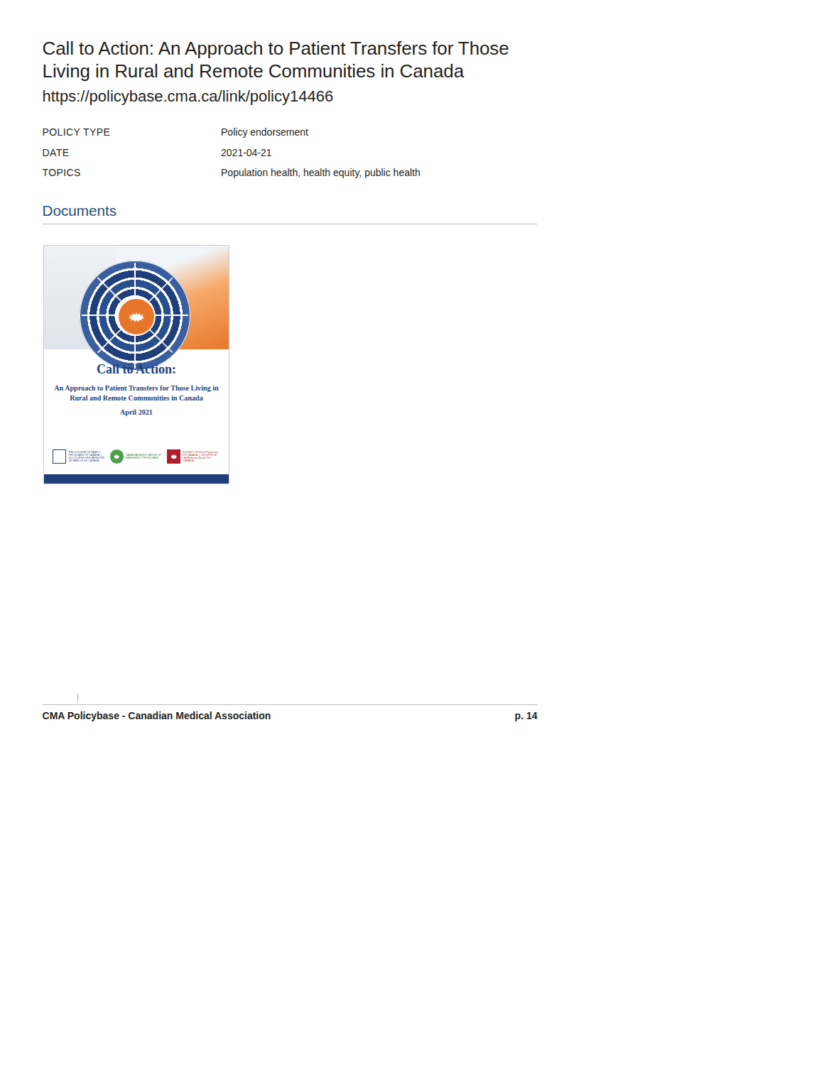Call to Action: An Approach to Patient Transfers for Those Living in Rural and Remote Communities in Canada
https://policybase.cma.ca/link/policy14466
| POLICY TYPE | Policy endorsement |
| DATE | 2021-04-21 |
| TOPICS | Population health, health equity, public health |
Documents
Call to Action:
An Approach to Patient Transfers for Those Living in
Rural and Remote Communities in Canada
April 2021
THE COLLEGE OF FAMILY PHYSICIANS OF CANADA | LE COLLÈGE DES MÉDECINS DE FAMILLE DU CANADA
CANADIAN ASSOCIATION OF EMERGENCY PHYSICIANS
SOCIETY OF Rural Physicians OF CANADA | SOCIÉTÉ DE LA Médecine Rurale DU CANADA
CMA Policybase - Canadian Medical Association
p. 14